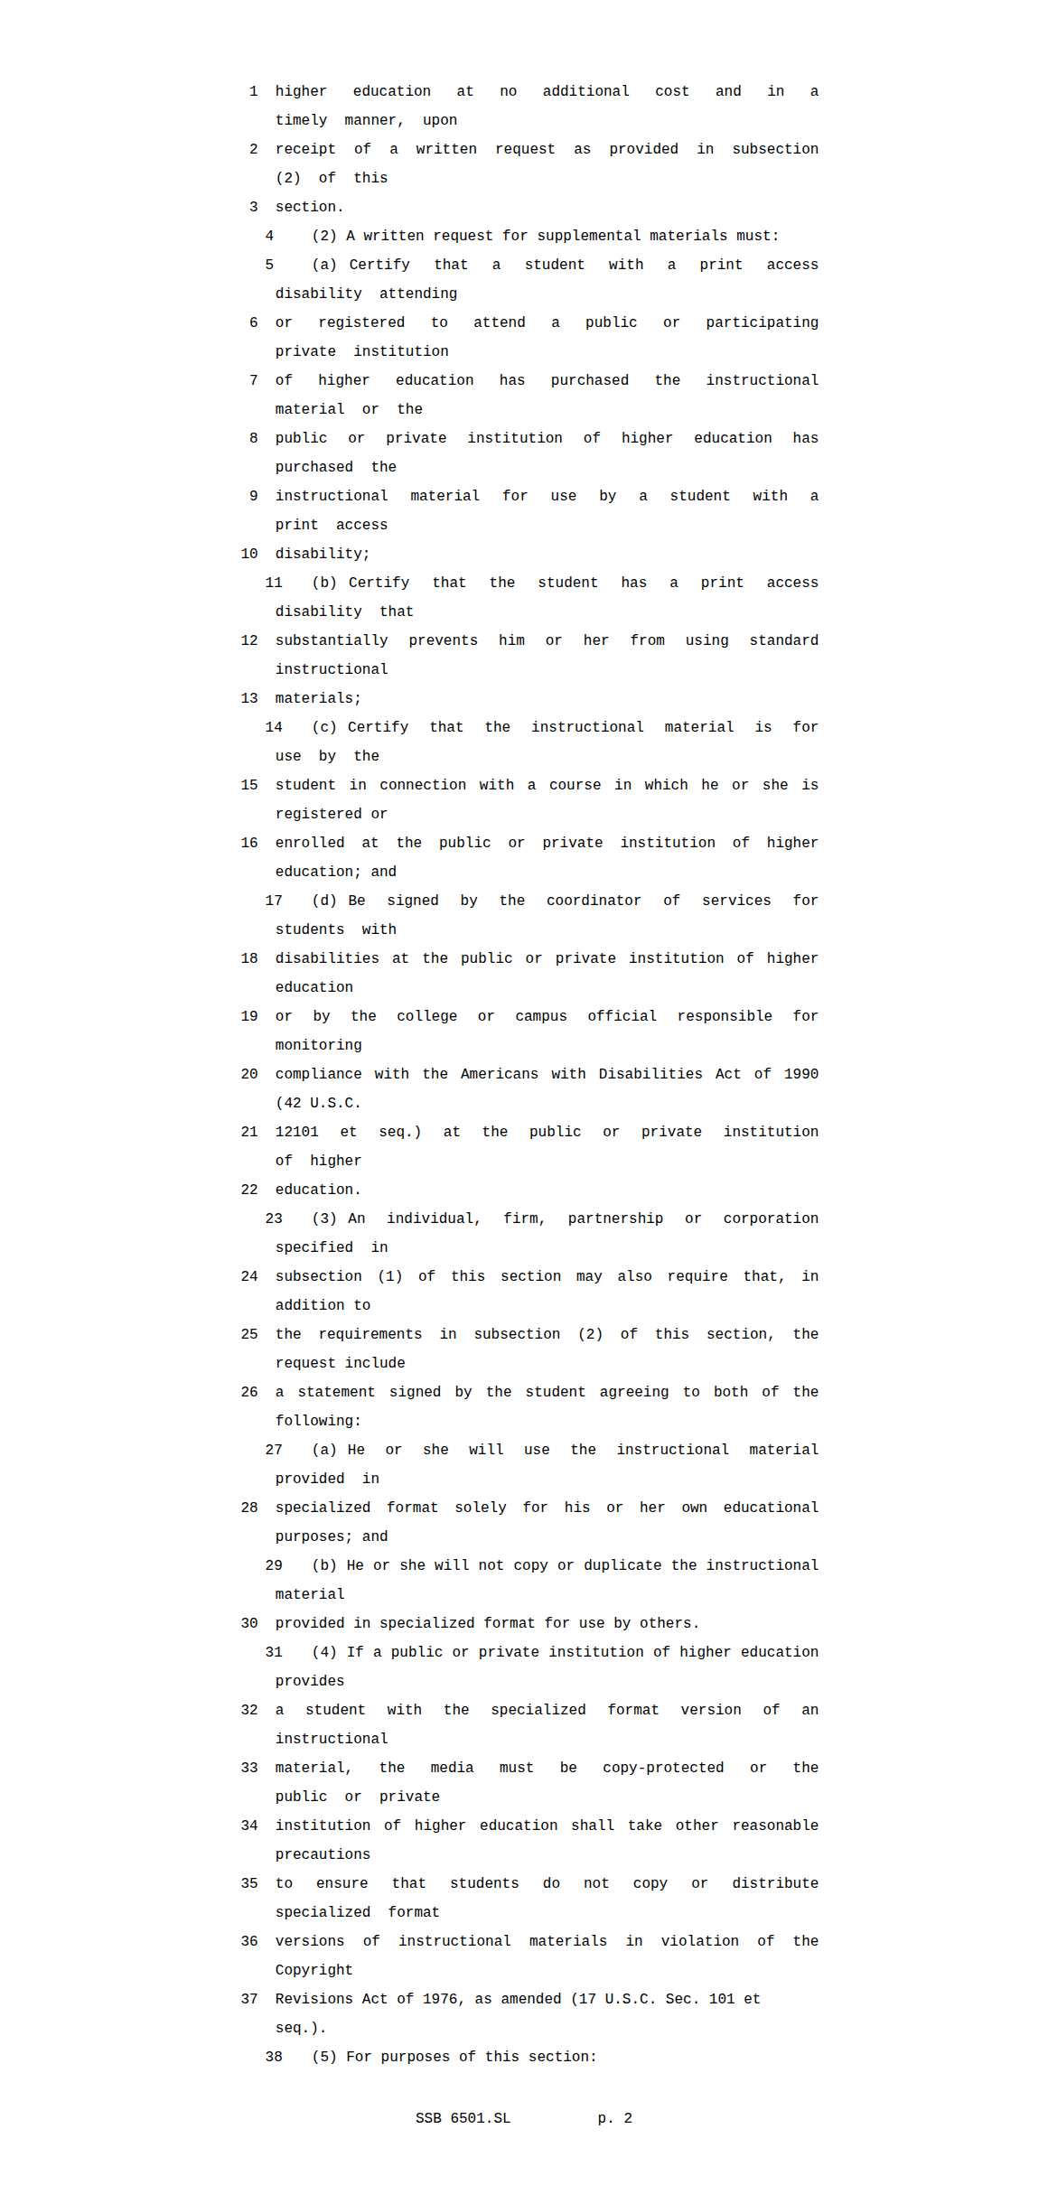higher education at no additional cost and in a timely manner, upon
receipt of a written request as provided in subsection (2) of this
section.
(2) A written request for supplemental materials must:
(a) Certify that a student with a print access disability attending
or registered to attend a public or participating private institution
of higher education has purchased the instructional material or the
public or private institution of higher education has purchased the
instructional material for use by a student with a print access
disability;
(b) Certify that the student has a print access disability that
substantially prevents him or her from using standard instructional
materials;
(c) Certify that the instructional material is for use by the
student in connection with a course in which he or she is registered or
enrolled at the public or private institution of higher education; and
(d) Be signed by the coordinator of services for students with
disabilities at the public or private institution of higher education
or by the college or campus official responsible for monitoring
compliance with the Americans with Disabilities Act of 1990 (42 U.S.C.
12101 et seq.) at the public or private institution of higher
education.
(3) An individual, firm, partnership or corporation specified in
subsection (1) of this section may also require that, in addition to
the requirements in subsection (2) of this section, the request include
a statement signed by the student agreeing to both of the following:
(a) He or she will use the instructional material provided in
specialized format solely for his or her own educational purposes; and
(b) He or she will not copy or duplicate the instructional material
provided in specialized format for use by others.
(4) If a public or private institution of higher education provides
a student with the specialized format version of an instructional
material, the media must be copy-protected or the public or private
institution of higher education shall take other reasonable precautions
to ensure that students do not copy or distribute specialized format
versions of instructional materials in violation of the Copyright
Revisions Act of 1976, as amended (17 U.S.C. Sec. 101 et seq.).
(5) For purposes of this section:
SSB 6501.SL p. 2